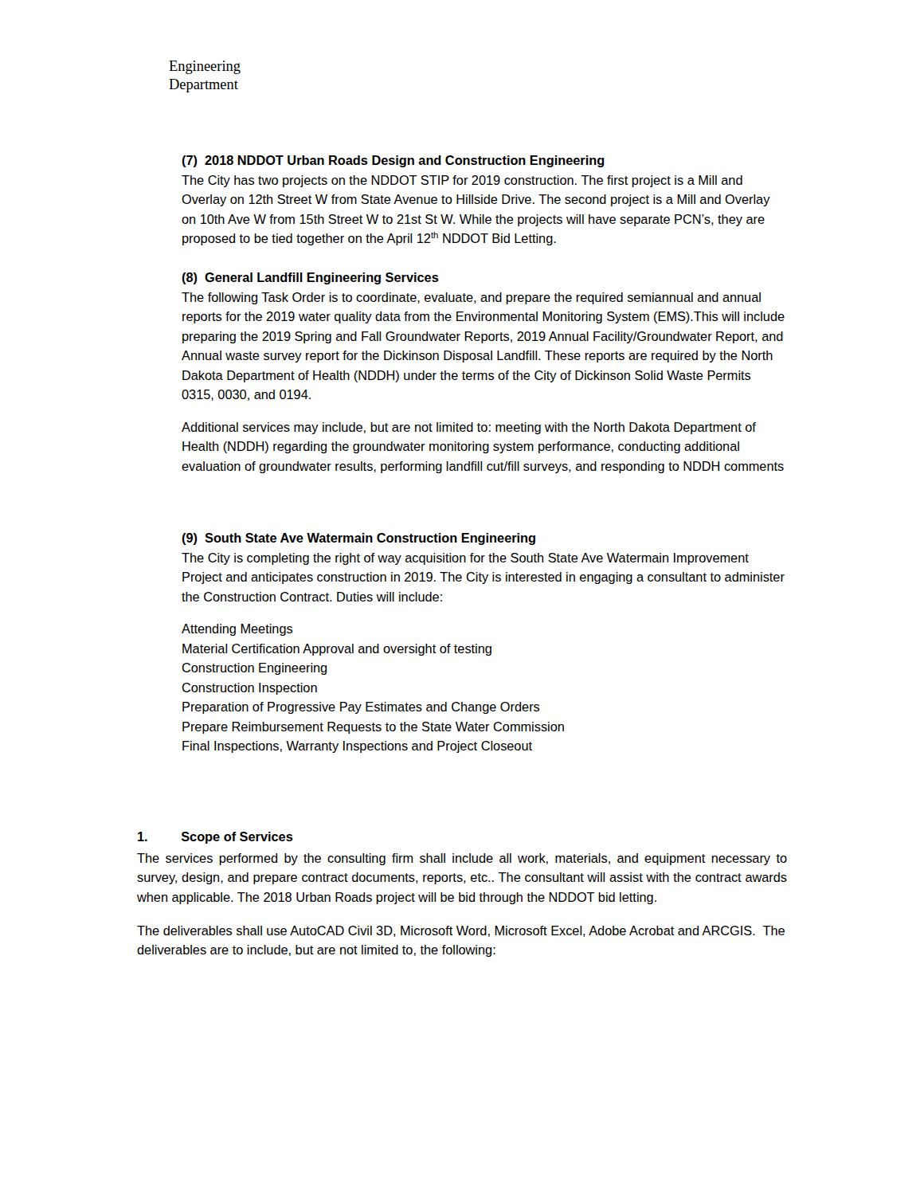Engineering
Department
(7) 2018 NDDOT Urban Roads Design and Construction Engineering
The City has two projects on the NDDOT STIP for 2019 construction. The first project is a Mill and Overlay on 12th Street W from State Avenue to Hillside Drive. The second project is a Mill and Overlay on 10th Ave W from 15th Street W to 21st St W. While the projects will have separate PCN’s, they are proposed to be tied together on the April 12th NDDOT Bid Letting.
(8) General Landfill Engineering Services
The following Task Order is to coordinate, evaluate, and prepare the required semiannual and annual reports for the 2019 water quality data from the Environmental Monitoring System (EMS).This will include preparing the 2019 Spring and Fall Groundwater Reports, 2019 Annual Facility/Groundwater Report, and Annual waste survey report for the Dickinson Disposal Landfill. These reports are required by the North Dakota Department of Health (NDDH) under the terms of the City of Dickinson Solid Waste Permits 0315, 0030, and 0194.
Additional services may include, but are not limited to: meeting with the North Dakota Department of Health (NDDH) regarding the groundwater monitoring system performance, conducting additional evaluation of groundwater results, performing landfill cut/fill surveys, and responding to NDDH comments
(9) South State Ave Watermain Construction Engineering
The City is completing the right of way acquisition for the South State Ave Watermain Improvement Project and anticipates construction in 2019. The City is interested in engaging a consultant to administer the Construction Contract. Duties will include:
Attending Meetings
Material Certification Approval and oversight of testing
Construction Engineering
Construction Inspection
Preparation of Progressive Pay Estimates and Change Orders
Prepare Reimbursement Requests to the State Water Commission
Final Inspections, Warranty Inspections and Project Closeout
1. Scope of Services
The services performed by the consulting firm shall include all work, materials, and equipment necessary to survey, design, and prepare contract documents, reports, etc.. The consultant will assist with the contract awards when applicable. The 2018 Urban Roads project will be bid through the NDDOT bid letting.
The deliverables shall use AutoCAD Civil 3D, Microsoft Word, Microsoft Excel, Adobe Acrobat and ARCGIS. The deliverables are to include, but are not limited to, the following: